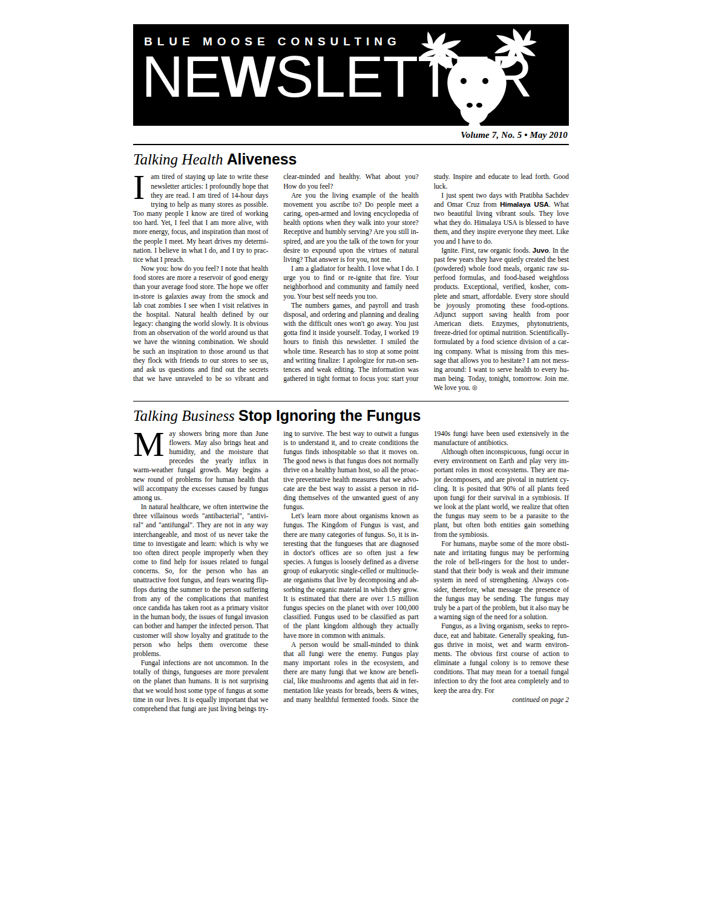Blue Moose Consulting
NEWSLETTER
Volume 7, No. 5 • May 2010
Talking Health Aliveness
I am tired of staying up late to write these newsletter articles: I profoundly hope that they are read. I am tired of 14-hour days trying to help as many stores as possible. Too many people I know are tired of working too hard. Yet, I feel that I am more alive, with more energy, focus, and inspiration than most of the people I meet. My heart drives my determination. I believe in what I do, and I try to practice what I preach.
Now you: how do you feel? I note that health food stores are more a reservoir of good energy than your average food store. The hope we offer in-store is galaxies away from the smock and lab coat zombies I see when I visit relatives in the hospital. Natural health defined by our legacy: changing the world slowly. It is obvious from an observation of the world around us that we have the winning combination. We should be such an inspiration to those around us that they flock with friends to our stores to see us, and ask us questions and find out the secrets that we have unraveled to be so vibrant and clear-minded and healthy. What about you? How do you feel?
Are you the living example of the health movement you ascribe to? Do people meet a caring, open-armed and loving encyclopedia of health options when they walk into your store? Receptive and humbly serving? Are you still inspired, and are you the talk of the town for your desire to expound upon the virtues of natural living? That answer is for you, not me.
I am a gladiator for health. I love what I do. I urge you to find or re-ignite that fire. Your neighborhood and community and family need you. Your best self needs you too.
The numbers games, and payroll and trash disposal, and ordering and planning and dealing with the difficult ones won't go away. You just gotta find it inside yourself. Today, I worked 19 hours to finish this newsletter. I smiled the whole time. Research has to stop at some point and writing finalize: I apologize for run-on sentences and weak editing. The information was gathered in tight format to focus you: start your study. Inspire and educate to lead forth. Good luck.
I just spent two days with Pratibha Sachdev and Omar Cruz from Himalaya USA. What two beautiful living vibrant souls. They love what they do. Himalaya USA is blessed to have them, and they inspire everyone they meet. Like you and I have to do.
Ignite. First, raw organic foods. Juvo. In the past few years they have quietly created the best (powdered) whole food meals, organic raw superfood formulas, and food-based weightloss products. Exceptional, verified, kosher, complete and smart, affordable. Every store should be joyously promoting these food-options. Adjunct support saving health from poor American diets. Enzymes, phytonutrients, freeze-dried for optimal nutrition. Scientifically-formulated by a food science division of a caring company. What is missing from this message that allows you to hesitate? I am not messing around: I want to serve health to every human being. Today, tonight, tomorrow. Join me. We love you. ◎
Talking Business Stop Ignoring the Fungus
May showers bring more than June flowers. May also brings heat and humidity, and the moisture that precedes the yearly influx in warm-weather fungal growth. May begins a new round of problems for human health that will accompany the excesses caused by fungus among us.
In natural healthcare, we often intertwine the three villainous words "antibacterial", "antiviral" and "antifungal". They are not in any way interchangeable, and most of us never take the time to investigate and learn: which is why we too often direct people improperly when they come to find help for issues related to fungal concerns. So, for the person who has an unattractive foot fungus, and fears wearing flip-flops during the summer to the person suffering from any of the complications that manifest once candida has taken root as a primary visitor in the human body, the issues of fungal invasion can bother and hamper the infected person. That customer will show loyalty and gratitude to the person who helps them overcome these problems.
Fungal infections are not uncommon. In the totally of things, fungueses are more prevalent on the planet than humans. It is not surprising that we would host some type of fungus at some time in our lives. It is equally important that we comprehend that fungi are just living beings trying to survive. The best way to outwit a fungus is to understand it, and to create conditions the fungus finds inhospitable so that it moves on. The good news is that fungus does not normally thrive on a healthy human host, so all the proactive preventative health measures that we advocate are the best way to assist a person in ridding themselves of the unwanted guest of any fungus.
Let's learn more about organisms known as fungus. The Kingdom of Fungus is vast, and there are many categories of fungus. So, it is interesting that the fungueses that are diagnosed in doctor's offices are so often just a few species. A fungus is loosely defined as a diverse group of eukaryotic single-celled or multinucleate organisms that live by decomposing and absorbing the organic material in which they grow. It is estimated that there are over 1.5 million fungus species on the planet with over 100,000 classified. Fungus used to be classified as part of the plant kingdom although they actually have more in common with animals.
A person would be small-minded to think that all fungi were the enemy. Fungus play many important roles in the ecosystem, and there are many fungi that we know are beneficial, like mushrooms and agents that aid in fermentation like yeasts for breads, beers & wines, and many healthful fermented foods. Since the 1940s fungi have been used extensively in the manufacture of antibiotics.
Although often inconspicuous, fungi occur in every environment on Earth and play very important roles in most ecosystems. They are major decomposers, and are pivotal in nutrient cycling. It is posited that 90% of all plants feed upon fungi for their survival in a symbiosis. If we look at the plant world, we realize that often the fungus may seem to be a parasite to the plant, but often both entities gain something from the symbiosis.
For humans, maybe some of the more obstinate and irritating fungus may be performing the role of bell-ringers for the host to understand that their body is weak and their immune system in need of strengthening. Always consider, therefore, what message the presence of the fungus may be sending. The fungus may truly be a part of the problem, but it also may be a warning sign of the need for a solution.
Fungus, as a living organism, seeks to reproduce, eat and habitate. Generally speaking, fungus thrive in moist, wet and warm environments. The obvious first course of action to eliminate a fungal colony is to remove these conditions. That may mean for a toenail fungal infection to dry the foot area completely and to keep the area dry. For
continued on page 2